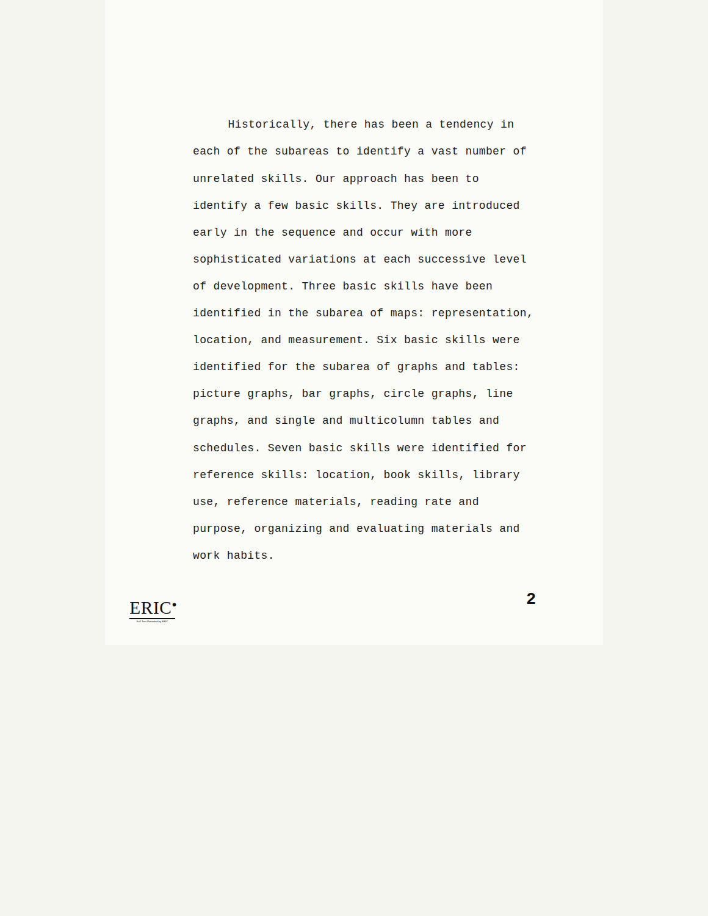Historically, there has been a tendency in each of the subareas to identify a vast number of unrelated skills. Our approach has been to identify a few basic skills. They are introduced early in the sequence and occur with more sophisticated variations at each successive level of development. Three basic skills have been identified in the subarea of maps: representation, location, and measurement. Six basic skills were identified for the subarea of graphs and tables: picture graphs, bar graphs, circle graphs, line graphs, and single and multicolumn tables and schedules. Seven basic skills were identified for reference skills: location, book skills, library use, reference materials, reading rate and purpose, organizing and evaluating materials and work habits.
2
ERIC● Full Text Provided by ERIC